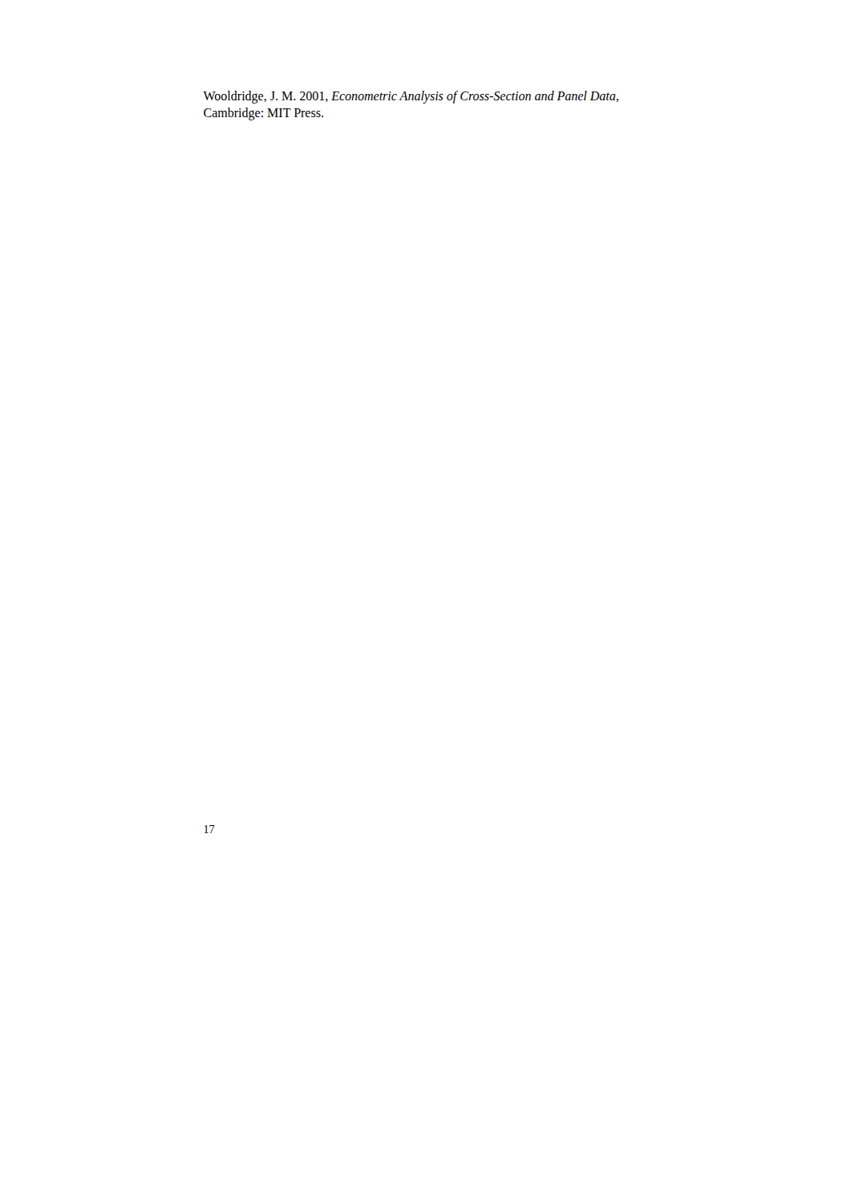Wooldridge, J. M. 2001, Econometric Analysis of Cross-Section and Panel Data, Cambridge: MIT Press.
17